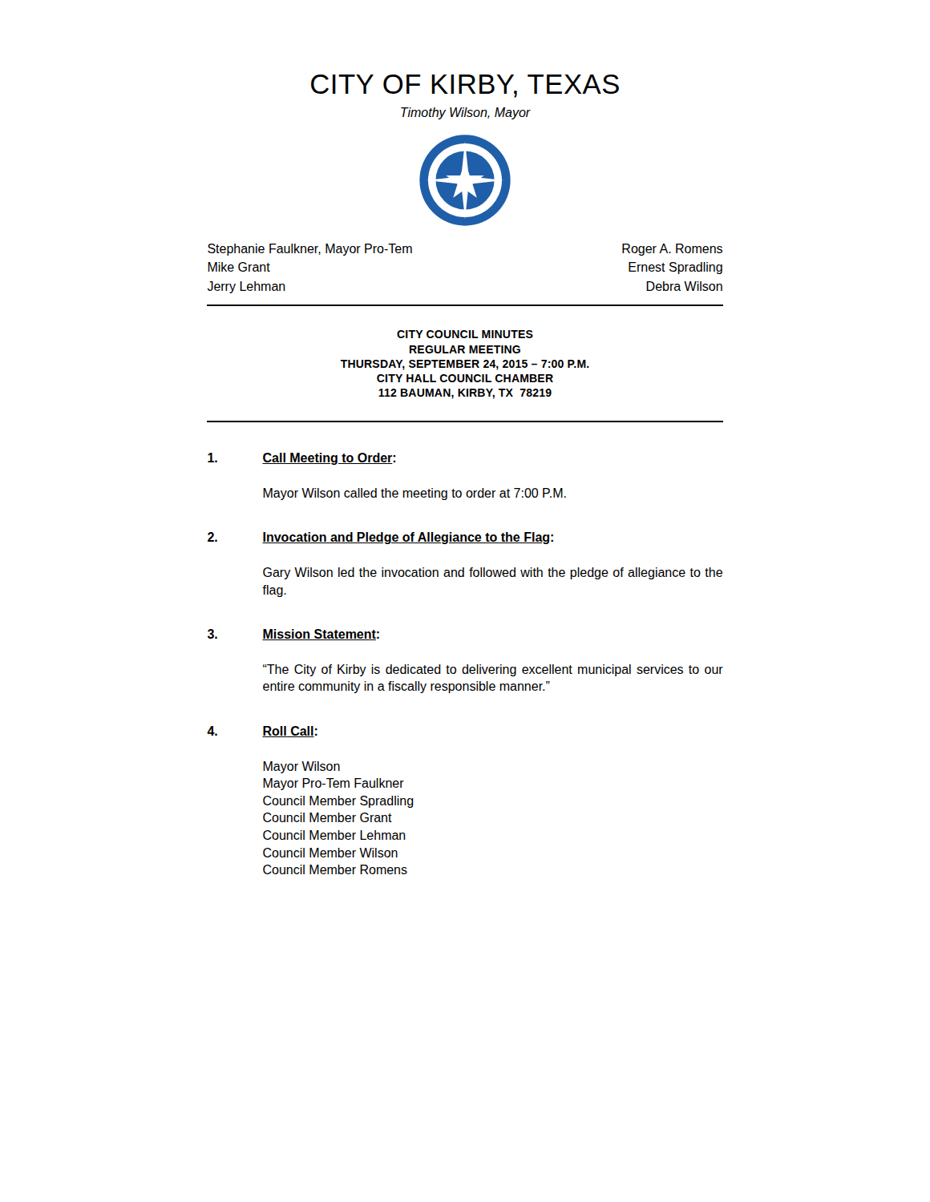CITY OF KIRBY, TEXAS
Timothy Wilson, Mayor
CITY OF KIRBY T E X A S
Stephanie Faulkner, Mayor Pro-Tem
Mike Grant
Jerry Lehman
Roger A. Romens
Ernest Spradling
Debra Wilson
CITY COUNCIL MINUTES
REGULAR MEETING
THURSDAY, SEPTEMBER 24, 2015 – 7:00 P.M.
CITY HALL COUNCIL CHAMBER
112 BAUMAN, KIRBY, TX 78219
1.
Call Meeting to Order:
Mayor Wilson called the meeting to order at 7:00 P.M.
2.
Invocation and Pledge of Allegiance to the Flag:
Gary Wilson led the invocation and followed with the pledge of allegiance to the flag.
3.
Mission Statement:
“The City of Kirby is dedicated to delivering excellent municipal services to our entire community in a fiscally responsible manner.”
4.
Roll Call:
Mayor Wilson
Mayor Pro-Tem Faulkner
Council Member Spradling
Council Member Grant
Council Member Lehman
Council Member Wilson
Council Member Romens